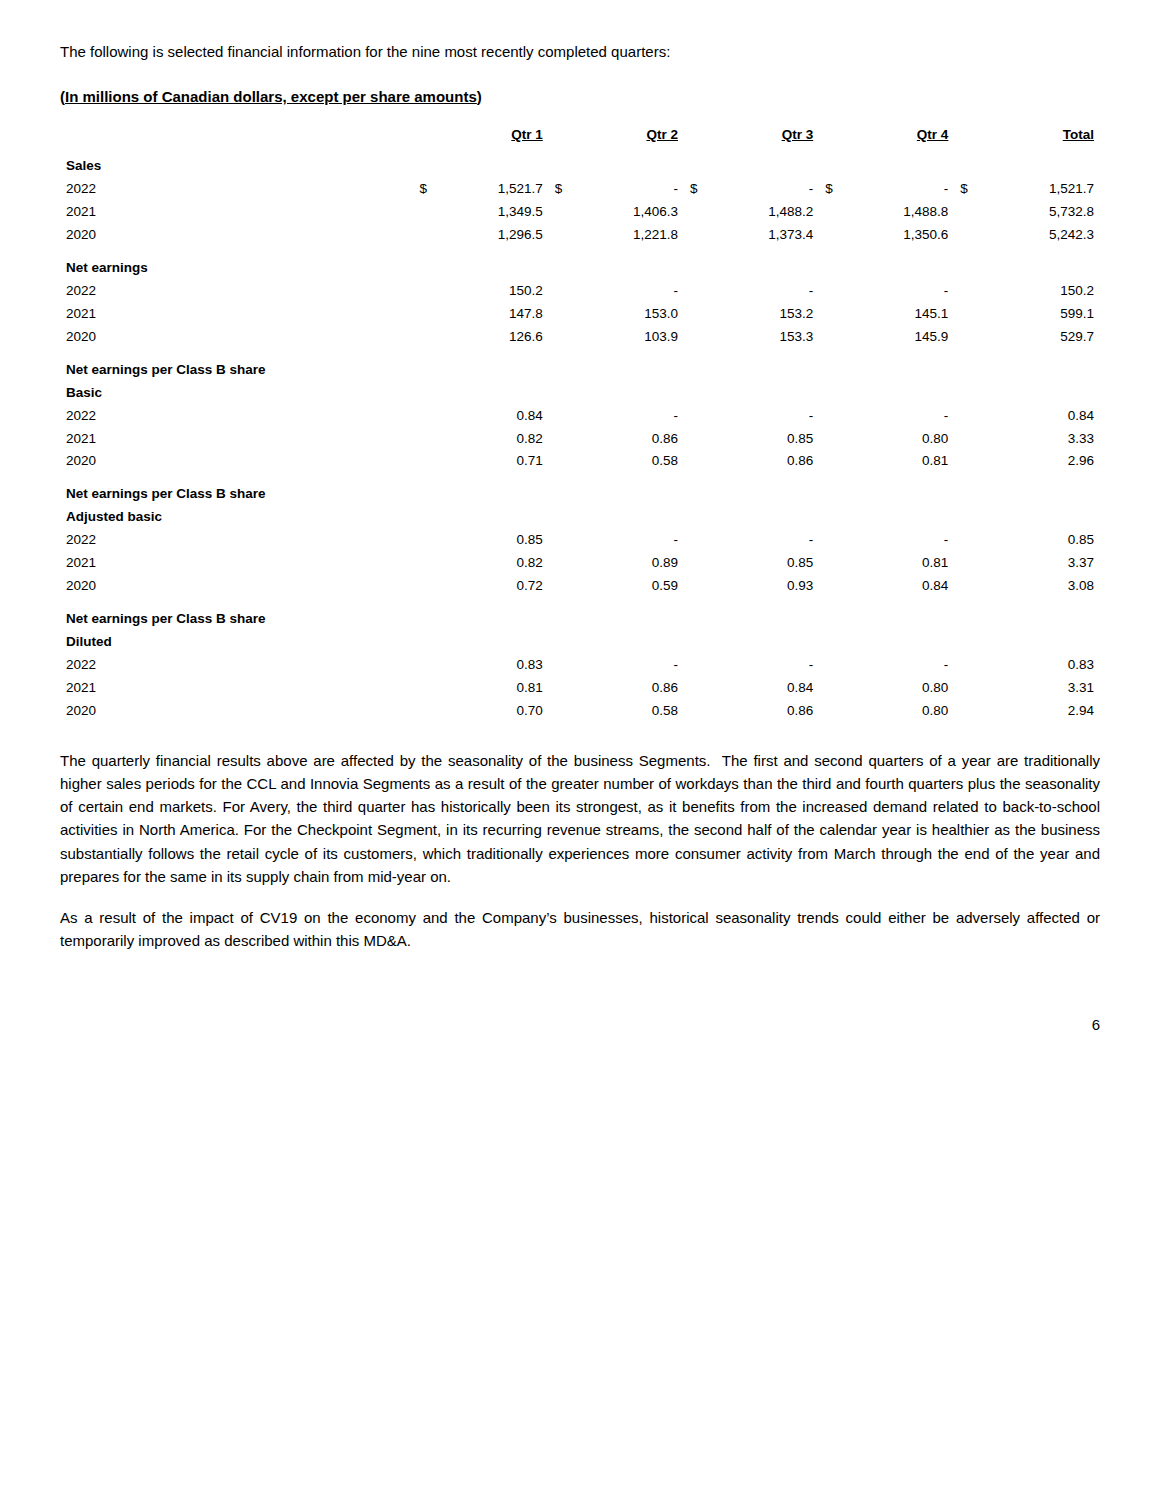The following is selected financial information for the nine most recently completed quarters:
(In millions of Canadian dollars, except per share amounts)
| | | Qtr 1 | | Qtr 2 | | Qtr 3 | | Qtr 4 | | Total |
| --- | --- | --- | --- | --- | --- | --- | --- | --- | --- | --- |
| Sales | |
| 2022 | $ | 1,521.7 | $ | - | $ | - | $ | - | $ | 1,521.7 |
| 2021 | | 1,349.5 | | 1,406.3 | | 1,488.2 | | 1,488.8 | | 5,732.8 |
| 2020 | | 1,296.5 | | 1,221.8 | | 1,373.4 | | 1,350.6 | | 5,242.3 |
| Net earnings | |
| 2022 | | 150.2 | | - | | - | | - | | 150.2 |
| 2021 | | 147.8 | | 153.0 | | 153.2 | | 145.1 | | 599.1 |
| 2020 | | 126.6 | | 103.9 | | 153.3 | | 145.9 | | 529.7 |
| Net earnings per Class B share | |
| Basic | |
| 2022 | | 0.84 | | - | | - | | - | | 0.84 |
| 2021 | | 0.82 | | 0.86 | | 0.85 | | 0.80 | | 3.33 |
| 2020 | | 0.71 | | 0.58 | | 0.86 | | 0.81 | | 2.96 |
| Net earnings per Class B share | |
| Adjusted basic | |
| 2022 | | 0.85 | | - | | - | | - | | 0.85 |
| 2021 | | 0.82 | | 0.89 | | 0.85 | | 0.81 | | 3.37 |
| 2020 | | 0.72 | | 0.59 | | 0.93 | | 0.84 | | 3.08 |
| Net earnings per Class B share | |
| Diluted | |
| 2022 | | 0.83 | | - | | - | | - | | 0.83 |
| 2021 | | 0.81 | | 0.86 | | 0.84 | | 0.80 | | 3.31 |
| 2020 | | 0.70 | | 0.58 | | 0.86 | | 0.80 | | 2.94 |
The quarterly financial results above are affected by the seasonality of the business Segments. The first and second quarters of a year are traditionally higher sales periods for the CCL and Innovia Segments as a result of the greater number of workdays than the third and fourth quarters plus the seasonality of certain end markets. For Avery, the third quarter has historically been its strongest, as it benefits from the increased demand related to back-to-school activities in North America. For the Checkpoint Segment, in its recurring revenue streams, the second half of the calendar year is healthier as the business substantially follows the retail cycle of its customers, which traditionally experiences more consumer activity from March through the end of the year and prepares for the same in its supply chain from mid-year on.
As a result of the impact of CV19 on the economy and the Company’s businesses, historical seasonality trends could either be adversely affected or temporarily improved as described within this MD&A.
6